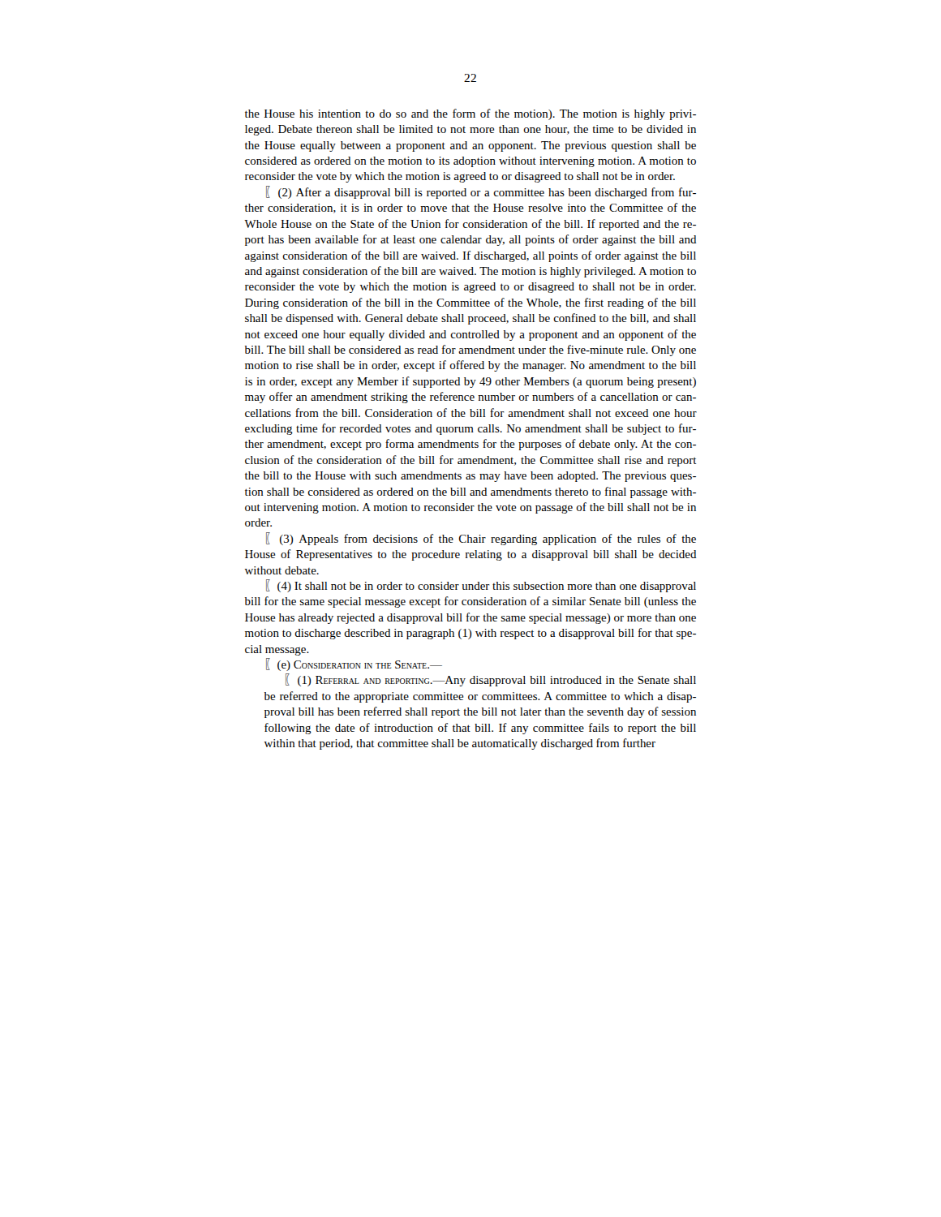22
the House his intention to do so and the form of the motion). The motion is highly privileged. Debate thereon shall be limited to not more than one hour, the time to be divided in the House equally between a proponent and an opponent. The previous question shall be considered as ordered on the motion to its adoption without intervening motion. A motion to reconsider the vote by which the motion is agreed to or disagreed to shall not be in order.
〖(2) After a disapproval bill is reported or a committee has been discharged from further consideration, it is in order to move that the House resolve into the Committee of the Whole House on the State of the Union for consideration of the bill. If reported and the report has been available for at least one calendar day, all points of order against the bill and against consideration of the bill are waived. If discharged, all points of order against the bill and against consideration of the bill are waived. The motion is highly privileged. A motion to reconsider the vote by which the motion is agreed to or disagreed to shall not be in order. During consideration of the bill in the Committee of the Whole, the first reading of the bill shall be dispensed with. General debate shall proceed, shall be confined to the bill, and shall not exceed one hour equally divided and controlled by a proponent and an opponent of the bill. The bill shall be considered as read for amendment under the five-minute rule. Only one motion to rise shall be in order, except if offered by the manager. No amendment to the bill is in order, except any Member if supported by 49 other Members (a quorum being present) may offer an amendment striking the reference number or numbers of a cancellation or cancellations from the bill. Consideration of the bill for amendment shall not exceed one hour excluding time for recorded votes and quorum calls. No amendment shall be subject to further amendment, except pro forma amendments for the purposes of debate only. At the conclusion of the consideration of the bill for amendment, the Committee shall rise and report the bill to the House with such amendments as may have been adopted. The previous question shall be considered as ordered on the bill and amendments thereto to final passage without intervening motion. A motion to reconsider the vote on passage of the bill shall not be in order.
〖(3) Appeals from decisions of the Chair regarding application of the rules of the House of Representatives to the procedure relating to a disapproval bill shall be decided without debate.
〖(4) It shall not be in order to consider under this subsection more than one disapproval bill for the same special message except for consideration of a similar Senate bill (unless the House has already rejected a disapproval bill for the same special message) or more than one motion to discharge described in paragraph (1) with respect to a disapproval bill for that special message.
〖(e) Consideration in the Senate.—
〖(1) Referral and reporting.—Any disapproval bill introduced in the Senate shall be referred to the appropriate committee or committees. A committee to which a disapproval bill has been referred shall report the bill not later than the seventh day of session following the date of introduction of that bill. If any committee fails to report the bill within that period, that committee shall be automatically discharged from further